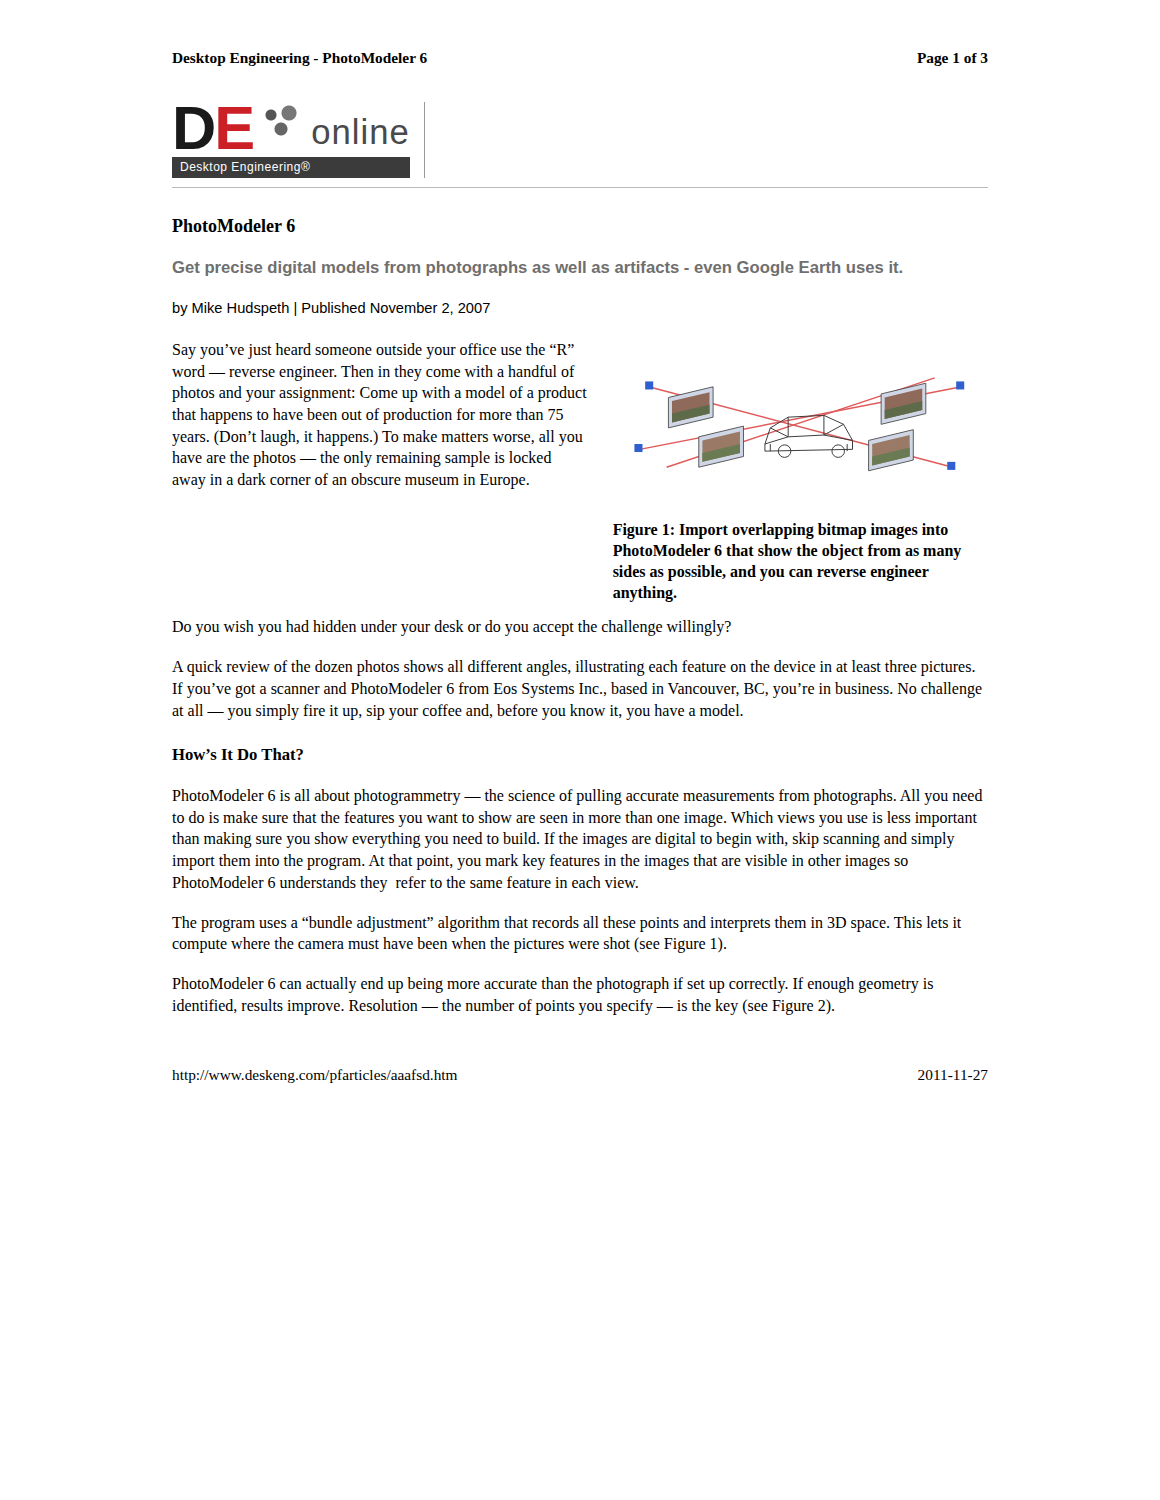Desktop Engineering - PhotoModeler 6 Page 1 of 3
DE online
Desktop Engineering®
PhotoModeler 6
Get precise digital models from photographs as well as artifacts - even Google Earth uses it.
by Mike Hudspeth | Published November 2, 2007
Figure 1: Import overlapping bitmap images into PhotoModeler 6 that show the object from as many sides as possible, and you can reverse engineer anything.
Say you’ve just heard someone outside your office use the “R” word — reverse engineer. Then in they come with a handful of photos and your assignment: Come up with a model of a product that happens to have been out of production for more than 75 years. (Don’t laugh, it happens.) To make matters worse, all you have are the photos — the only remaining sample is locked away in a dark corner of an obscure museum in Europe.
Do you wish you had hidden under your desk or do you accept the challenge willingly?
A quick review of the dozen photos shows all different angles, illustrating each feature on the device in at least three pictures. If you’ve got a scanner and PhotoModeler 6 from Eos Systems Inc., based in Vancouver, BC, you’re in business. No challenge at all — you simply fire it up, sip your coffee and, before you know it, you have a model.
How’s It Do That?
PhotoModeler 6 is all about photogrammetry — the science of pulling accurate measurements from photographs. All you need to do is make sure that the features you want to show are seen in more than one image. Which views you use is less important than making sure you show everything you need to build. If the images are digital to begin with, skip scanning and simply import them into the program. At that point, you mark key features in the images that are visible in other images so PhotoModeler 6 understands they refer to the same feature in each view.
The program uses a “bundle adjustment” algorithm that records all these points and interprets them in 3D space. This lets it compute where the camera must have been when the pictures were shot (see Figure 1).
PhotoModeler 6 can actually end up being more accurate than the photograph if set up correctly. If enough geometry is identified, results improve. Resolution — the number of points you specify — is the key (see Figure 2).
http://www.deskeng.com/pfarticles/aaafsd.htm 2011-11-27